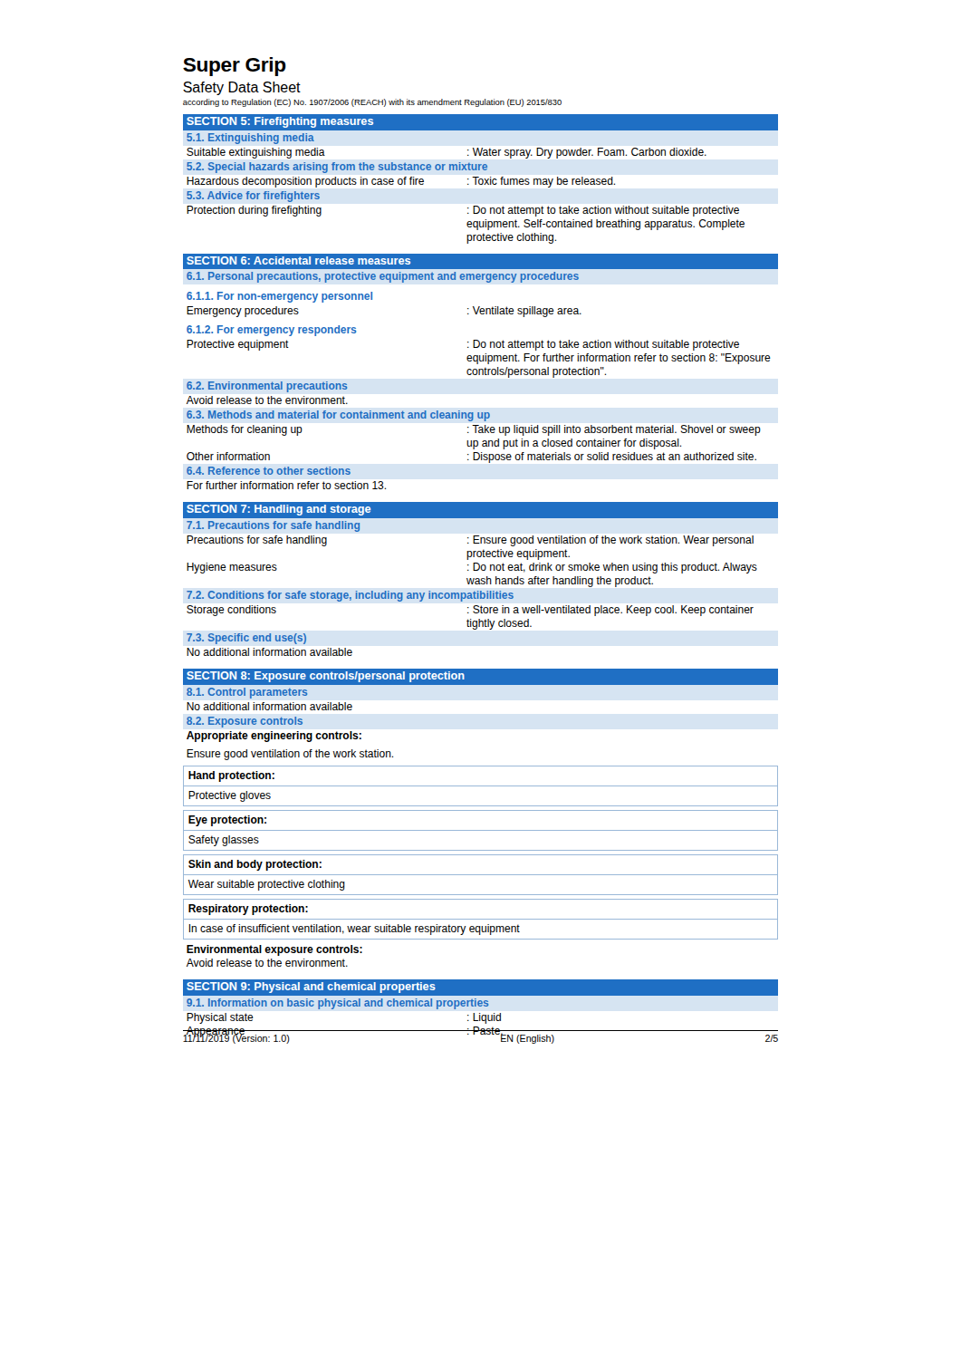Super Grip
Safety Data Sheet
according to Regulation (EC) No. 1907/2006 (REACH) with its amendment Regulation (EU) 2015/830
SECTION 5: Firefighting measures
5.1. Extinguishing media
Suitable extinguishing media
: Water spray. Dry powder. Foam. Carbon dioxide.
5.2. Special hazards arising from the substance or mixture
Hazardous decomposition products in case of fire
: Toxic fumes may be released.
5.3. Advice for firefighters
Protection during firefighting
: Do not attempt to take action without suitable protective equipment. Self-contained breathing apparatus. Complete protective clothing.
SECTION 6: Accidental release measures
6.1. Personal precautions, protective equipment and emergency procedures
6.1.1. For non-emergency personnel
Emergency procedures
: Ventilate spillage area.
6.1.2. For emergency responders
Protective equipment
: Do not attempt to take action without suitable protective equipment. For further information refer to section 8: "Exposure controls/personal protection".
6.2. Environmental precautions
Avoid release to the environment.
6.3. Methods and material for containment and cleaning up
Methods for cleaning up
: Take up liquid spill into absorbent material. Shovel or sweep up and put in a closed container for disposal.
Other information
: Dispose of materials or solid residues at an authorized site.
6.4. Reference to other sections
For further information refer to section 13.
SECTION 7: Handling and storage
7.1. Precautions for safe handling
Precautions for safe handling
: Ensure good ventilation of the work station. Wear personal protective equipment.
Hygiene measures
: Do not eat, drink or smoke when using this product. Always wash hands after handling the product.
7.2. Conditions for safe storage, including any incompatibilities
Storage conditions
: Store in a well-ventilated place. Keep cool. Keep container tightly closed.
7.3. Specific end use(s)
No additional information available
SECTION 8: Exposure controls/personal protection
8.1. Control parameters
No additional information available
8.2. Exposure controls
Appropriate engineering controls:
Ensure good ventilation of the work station.
Hand protection:
Protective gloves
Eye protection:
Safety glasses
Skin and body protection:
Wear suitable protective clothing
Respiratory protection:
In case of insufficient ventilation, wear suitable respiratory equipment
Environmental exposure controls:
Avoid release to the environment.
SECTION 9: Physical and chemical properties
9.1. Information on basic physical and chemical properties
Physical state
: Liquid
Appearance
: Paste.
11/11/2019 (Version: 1.0)
EN (English)
2/5